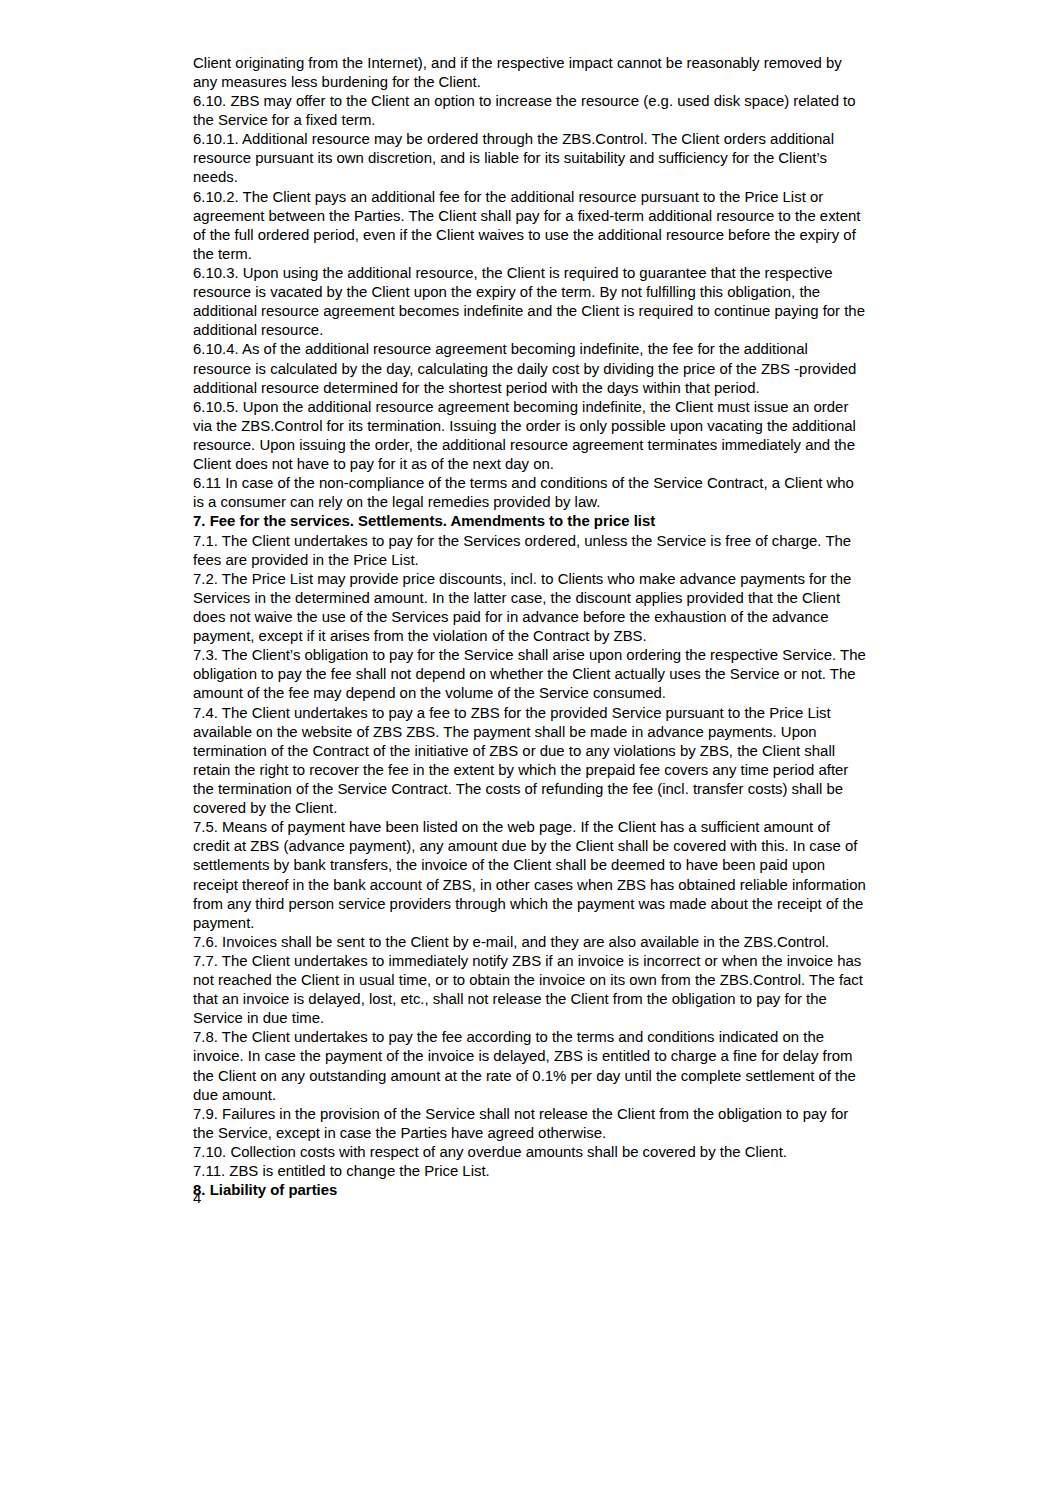Client originating from the Internet), and if the respective impact cannot be reasonably removed by any measures less burdening for the Client.
6.10. ZBS may offer to the Client an option to increase the resource (e.g. used disk space) related to the Service for a fixed term.
6.10.1. Additional resource may be ordered through the ZBS.Control. The Client orders additional resource pursuant its own discretion, and is liable for its suitability and sufficiency for the Client’s needs.
6.10.2. The Client pays an additional fee for the additional resource pursuant to the Price List or agreement between the Parties. The Client shall pay for a fixed-term additional resource to the extent of the full ordered period, even if the Client waives to use the additional resource before the expiry of the term.
6.10.3. Upon using the additional resource, the Client is required to guarantee that the respective resource is vacated by the Client upon the expiry of the term. By not fulfilling this obligation, the additional resource agreement becomes indefinite and the Client is required to continue paying for the additional resource.
6.10.4. As of the additional resource agreement becoming indefinite, the fee for the additional resource is calculated by the day, calculating the daily cost by dividing the price of the ZBS -provided additional resource determined for the shortest period with the days within that period.
6.10.5. Upon the additional resource agreement becoming indefinite, the Client must issue an order via the ZBS.Control for its termination. Issuing the order is only possible upon vacating the additional resource. Upon issuing the order, the additional resource agreement terminates immediately and the Client does not have to pay for it as of the next day on.
6.11 In case of the non-compliance of the terms and conditions of the Service Contract, a Client who is a consumer can rely on the legal remedies provided by law.
7. Fee for the services. Settlements. Amendments to the price list
7.1. The Client undertakes to pay for the Services ordered, unless the Service is free of charge. The fees are provided in the Price List.
7.2. The Price List may provide price discounts, incl. to Clients who make advance payments for the Services in the determined amount. In the latter case, the discount applies provided that the Client does not waive the use of the Services paid for in advance before the exhaustion of the advance payment, except if it arises from the violation of the Contract by ZBS.
7.3. The Client’s obligation to pay for the Service shall arise upon ordering the respective Service. The obligation to pay the fee shall not depend on whether the Client actually uses the Service or not. The amount of the fee may depend on the volume of the Service consumed.
7.4. The Client undertakes to pay a fee to ZBS for the provided Service pursuant to the Price List available on the website of ZBS ZBS. The payment shall be made in advance payments. Upon termination of the Contract of the initiative of ZBS or due to any violations by ZBS, the Client shall retain the right to recover the fee in the extent by which the prepaid fee covers any time period after the termination of the Service Contract. The costs of refunding the fee (incl. transfer costs) shall be covered by the Client.
7.5. Means of payment have been listed on the web page. If the Client has a sufficient amount of credit at ZBS (advance payment), any amount due by the Client shall be covered with this. In case of settlements by bank transfers, the invoice of the Client shall be deemed to have been paid upon receipt thereof in the bank account of ZBS, in other cases when ZBS has obtained reliable information from any third person service providers through which the payment was made about the receipt of the payment.
7.6. Invoices shall be sent to the Client by e-mail, and they are also available in the ZBS.Control.
7.7. The Client undertakes to immediately notify ZBS if an invoice is incorrect or when the invoice has not reached the Client in usual time, or to obtain the invoice on its own from the ZBS.Control. The fact that an invoice is delayed, lost, etc., shall not release the Client from the obligation to pay for the Service in due time.
7.8. The Client undertakes to pay the fee according to the terms and conditions indicated on the invoice. In case the payment of the invoice is delayed, ZBS is entitled to charge a fine for delay from the Client on any outstanding amount at the rate of 0.1% per day until the complete settlement of the due amount.
7.9. Failures in the provision of the Service shall not release the Client from the obligation to pay for the Service, except in case the Parties have agreed otherwise.
7.10. Collection costs with respect of any overdue amounts shall be covered by the Client.
7.11. ZBS is entitled to change the Price List.
8. Liability of parties
4